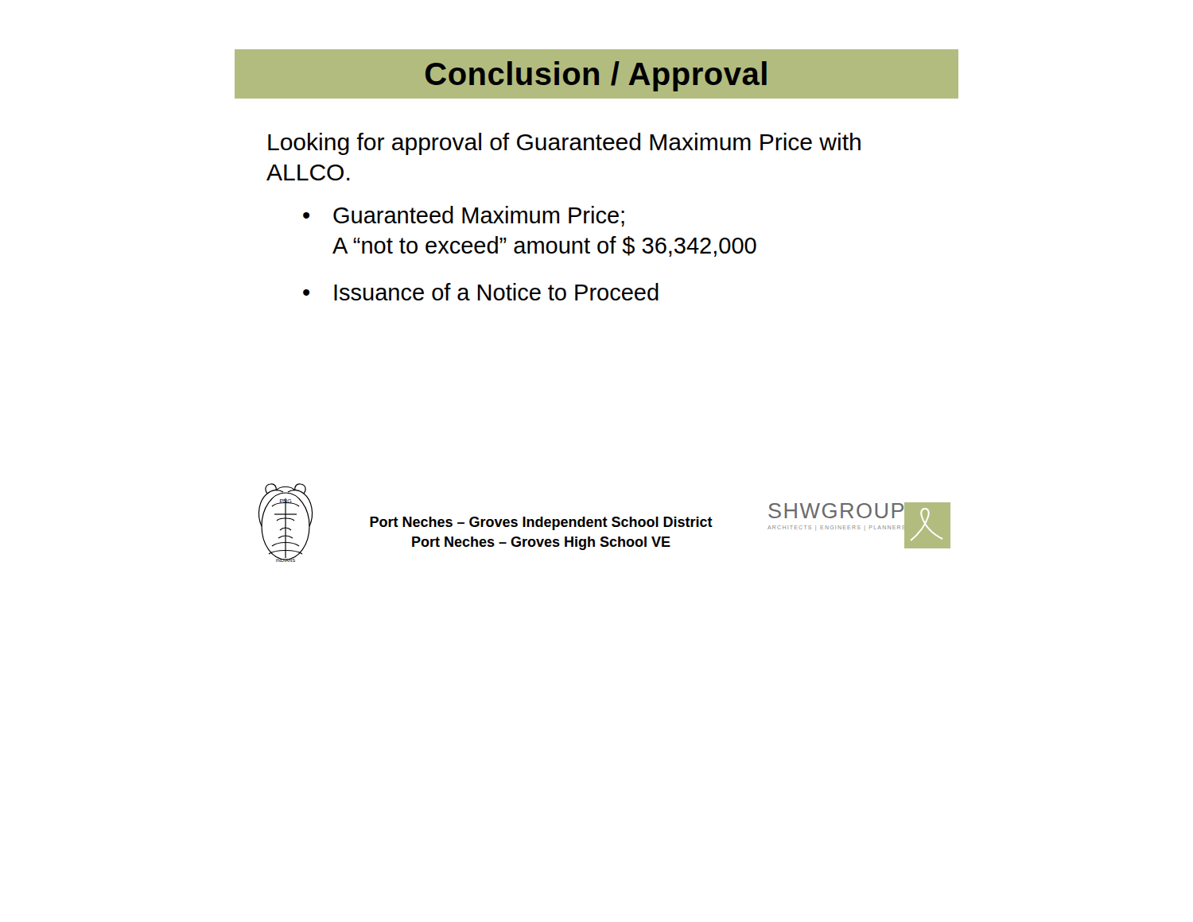Conclusion / Approval
Looking for approval of Guaranteed Maximum Price with ALLCO.
Guaranteed Maximum Price;
A “not to exceed” amount of $ 36,342,000
Issuance of a Notice to Proceed
PNG INDIANS
Port Neches – Groves Independent School District
Port Neches – Groves High School VE
SHWGROUP
ARCHITECTS | ENGINEERS | PLANNERS